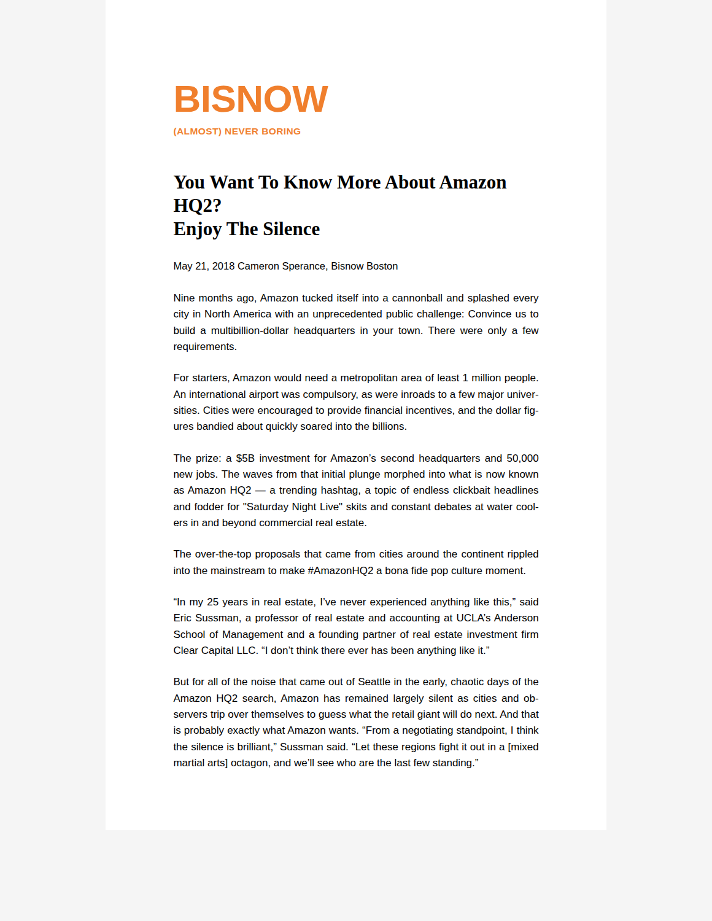BISNOW
(ALMOST) NEVER BORING
You Want To Know More About Amazon HQ2?
Enjoy The Silence
May 21, 2018 Cameron Sperance, Bisnow Boston
Nine months ago, Amazon tucked itself into a cannonball and splashed every city in North America with an unprecedented public challenge: Convince us to build a multibillion-dollar headquarters in your town. There were only a few requirements.
For starters, Amazon would need a metropolitan area of least 1 million people. An international airport was compulsory, as were inroads to a few major universities. Cities were encouraged to provide financial incentives, and the dollar figures bandied about quickly soared into the billions.
The prize: a $5B investment for Amazon’s second headquarters and 50,000 new jobs. The waves from that initial plunge morphed into what is now known as Amazon HQ2 — a trending hashtag, a topic of endless clickbait headlines and fodder for "Saturday Night Live" skits and constant debates at water coolers in and beyond commercial real estate.
The over-the-top proposals that came from cities around the continent rippled into the mainstream to make #AmazonHQ2 a bona fide pop culture moment.
“In my 25 years in real estate, I’ve never experienced anything like this,” said Eric Sussman, a professor of real estate and accounting at UCLA’s Anderson School of Management and a founding partner of real estate investment firm Clear Capital LLC. “I don’t think there ever has been anything like it.”
But for all of the noise that came out of Seattle in the early, chaotic days of the Amazon HQ2 search, Amazon has remained largely silent as cities and observers trip over themselves to guess what the retail giant will do next. And that is probably exactly what Amazon wants. “From a negotiating standpoint, I think the silence is brilliant,” Sussman said. “Let these regions fight it out in a [mixed martial arts] octagon, and we’ll see who are the last few standing.”